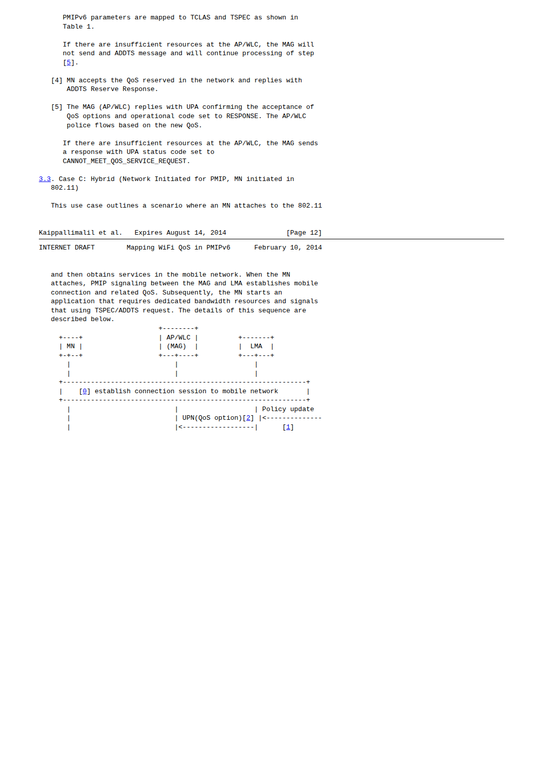PMIPv6 parameters are mapped to TCLAS and TSPEC as shown in
      Table 1.

      If there are insufficient resources at the AP/WLC, the MAG will
      not send and ADDTS message and will continue processing of step
      [5].

   [4] MN accepts the QoS reserved in the network and replies with
       ADDTS Reserve Response.

   [5] The MAG (AP/WLC) replies with UPA confirming the acceptance of
       QoS options and operational code set to RESPONSE. The AP/WLC
       police flows based on the new QoS.

      If there are insufficient resources at the AP/WLC, the MAG sends
      a response with UPA status code set to
      CANNOT_MEET_QOS_SERVICE_REQUEST.

3.3. Case C: Hybrid (Network Initiated for PMIP, MN initiated in
   802.11)

   This use case outlines a scenario where an MN attaches to the 802.11


Kaippallimalil et al.   Expires August 14, 2014               [Page 12]
INTERNET DRAFT        Mapping WiFi QoS in PMIPv6      February 10, 2014


   and then obtains services in the mobile network. When the MN
   attaches, PMIP signaling between the MAG and LMA establishes mobile
   connection and related QoS. Subsequently, the MN starts an
   application that requires dedicated bandwidth resources and signals
   that using TSPEC/ADDTS request. The details of this sequence are
   described below.
                              +--------+
     +----+                   | AP/WLC |          +-------+
     | MN |                   | (MAG)  |          |  LMA  |
     +-+--+                   +---+----+          +---+---+
       |                          |                   |
       |                          |                   |
     +-------------------------------------------------------------+
     |    [0] establish connection session to mobile network       |
     +-------------------------------------------------------------+
       |                          |                   | Policy update
       |                          | UPN(QoS option)[2] |<--------------
       |                          |<------------------|      [1]